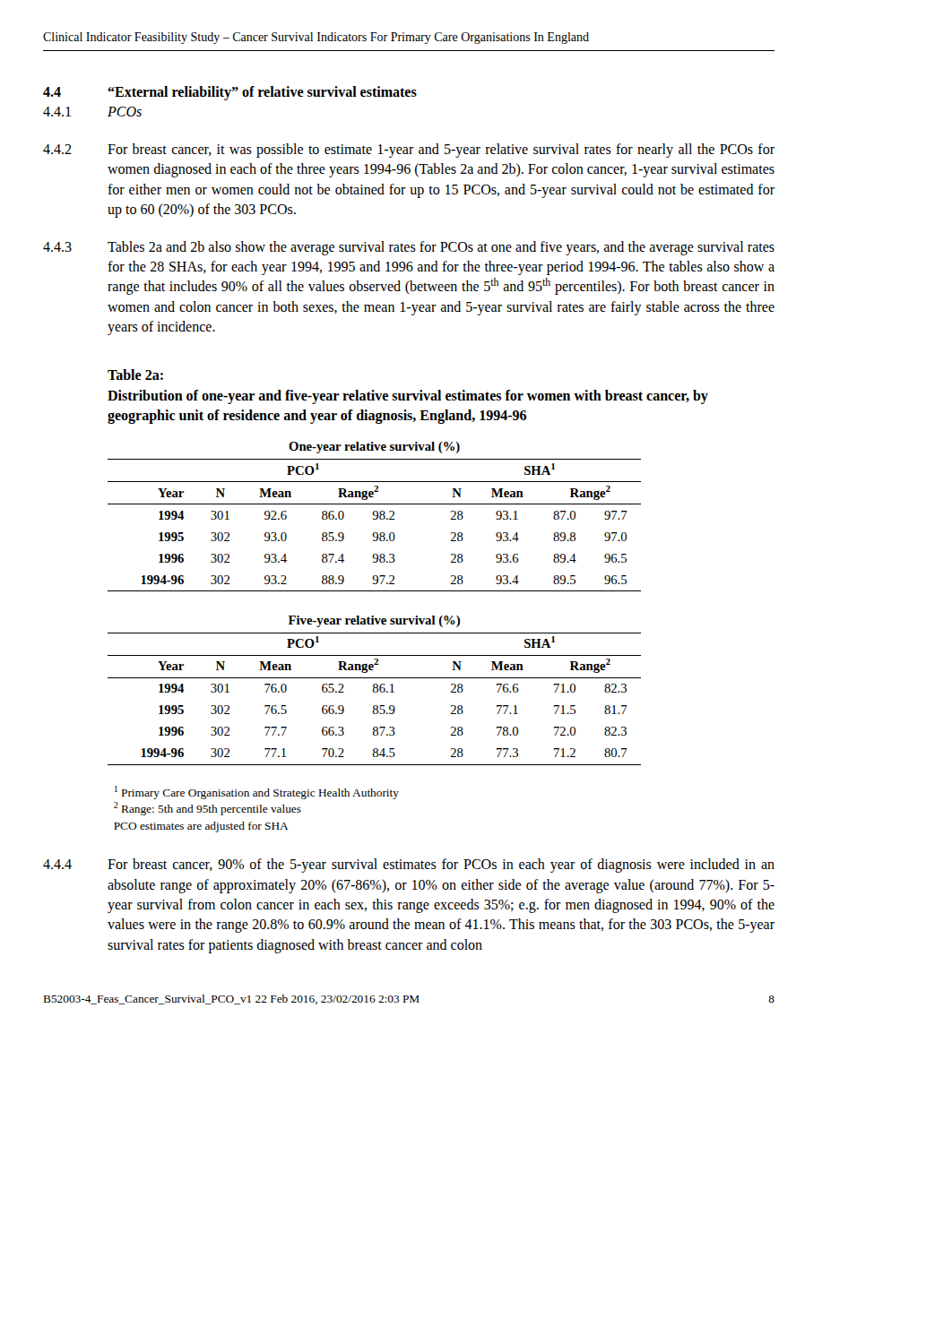Clinical Indicator Feasibility Study – Cancer Survival Indicators For Primary Care Organisations In England
4.4“External reliability” of relative survival estimates
4.4.1
PCOs
4.4.2
For breast cancer, it was possible to estimate 1-year and 5-year relative survival rates for nearly all the PCOs for women diagnosed in each of the three years 1994-96 (Tables 2a and 2b). For colon cancer, 1-year survival estimates for either men or women could not be obtained for up to 15 PCOs, and 5-year survival could not be estimated for up to 60 (20%) of the 303 PCOs.
4.4.3
Tables 2a and 2b also show the average survival rates for PCOs at one and five years, and the average survival rates for the 28 SHAs, for each year 1994, 1995 and 1996 and for the three-year period 1994-96. The tables also show a range that includes 90% of all the values observed (between the 5th and 95th percentiles). For both breast cancer in women and colon cancer in both sexes, the mean 1-year and 5-year survival rates are fairly stable across the three years of incidence.
Table 2a:
Distribution of one-year and five-year relative survival estimates for women with breast cancer, by geographic unit of residence and year of diagnosis, England, 1994-96
One-year relative survival (%)
| | PCO 1 | | SHA 1 |
| --- | --- | --- | --- |
| Year | N | Mean | Range 2 | | N | Mean | Range 2 |
| 1994 | 301 | 92.6 | 86.0 | 98.2 | | 28 | 93.1 | 87.0 | 97.7 |
| 1995 | 302 | 93.0 | 85.9 | 98.0 | | 28 | 93.4 | 89.8 | 97.0 |
| 1996 | 302 | 93.4 | 87.4 | 98.3 | | 28 | 93.6 | 89.4 | 96.5 |
| 1994-96 | 302 | 93.2 | 88.9 | 97.2 | | 28 | 93.4 | 89.5 | 96.5 |
Five-year relative survival (%)
| | PCO 1 | | SHA 1 |
| --- | --- | --- | --- |
| Year | N | Mean | Range 2 | | N | Mean | Range 2 |
| 1994 | 301 | 76.0 | 65.2 | 86.1 | | 28 | 76.6 | 71.0 | 82.3 |
| 1995 | 302 | 76.5 | 66.9 | 85.9 | | 28 | 77.1 | 71.5 | 81.7 |
| 1996 | 302 | 77.7 | 66.3 | 87.3 | | 28 | 78.0 | 72.0 | 82.3 |
| 1994-96 | 302 | 77.1 | 70.2 | 84.5 | | 28 | 77.3 | 71.2 | 80.7 |
1 Primary Care Organisation and Strategic Health Authority
2 Range: 5th and 95th percentile values
PCO estimates are adjusted for SHA
4.4.4
For breast cancer, 90% of the 5-year survival estimates for PCOs in each year of diagnosis were included in an absolute range of approximately 20% (67-86%), or 10% on either side of the average value (around 77%). For 5-year survival from colon cancer in each sex, this range exceeds 35%; e.g. for men diagnosed in 1994, 90% of the values were in the range 20.8% to 60.9% around the mean of 41.1%. This means that, for the 303 PCOs, the 5-year survival rates for patients diagnosed with breast cancer and colon
B52003-4_Feas_Cancer_Survival_PCO_v1 22 Feb 2016, 23/02/2016 2:03 PM 8